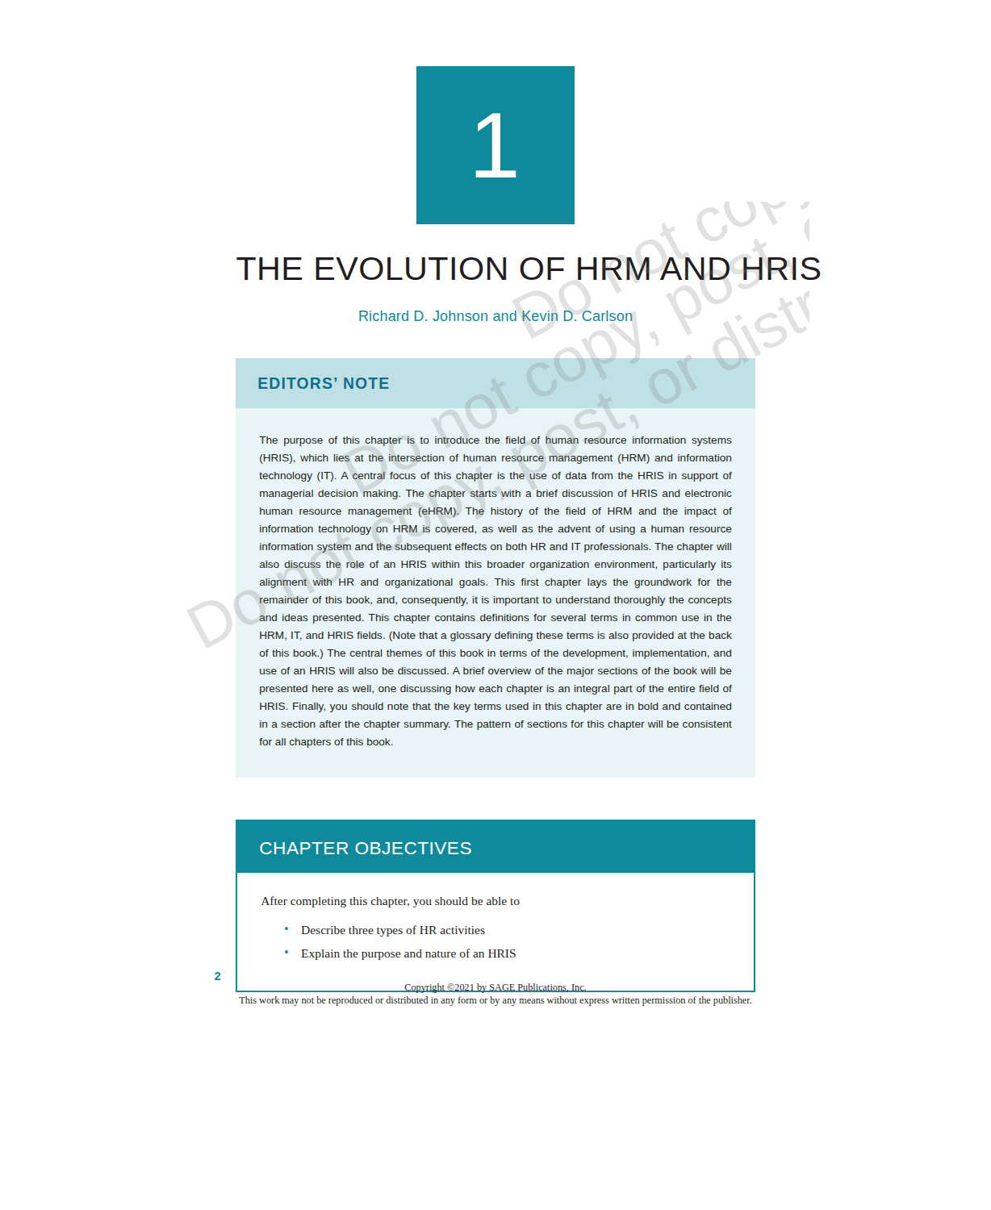1
THE EVOLUTION OF HRM AND HRIS
Richard D. Johnson and Kevin D. Carlson
EDITORS’ NOTE
The purpose of this chapter is to introduce the field of human resource information systems (HRIS), which lies at the intersection of human resource management (HRM) and information technology (IT). A central focus of this chapter is the use of data from the HRIS in support of managerial decision making. The chapter starts with a brief discussion of HRIS and electronic human resource management (eHRM). The history of the field of HRM and the impact of information technology on HRM is covered, as well as the advent of using a human resource information system and the subsequent effects on both HR and IT professionals. The chapter will also discuss the role of an HRIS within this broader organization environment, particularly its alignment with HR and organizational goals. This first chapter lays the groundwork for the remainder of this book, and, consequently, it is important to understand thoroughly the concepts and ideas presented. This chapter contains definitions for several terms in common use in the HRM, IT, and HRIS fields. (Note that a glossary defining these terms is also provided at the back of this book.) The central themes of this book in terms of the development, implementation, and use of an HRIS will also be discussed. A brief overview of the major sections of the book will be presented here as well, one discussing how each chapter is an integral part of the entire field of HRIS. Finally, you should note that the key terms used in this chapter are in bold and contained in a section after the chapter summary. The pattern of sections for this chapter will be consistent for all chapters of this book.
CHAPTER OBJECTIVES
After completing this chapter, you should be able to
Describe three types of HR activities
Explain the purpose and nature of an HRIS
2
Copyright ©2021 by SAGE Publications, Inc.
This work may not be reproduced or distributed in any form or by any means without express written permission of the publisher.
Do not copy, post, or distribute Do not copy, post, or distribute Do not copy, post, or distribute